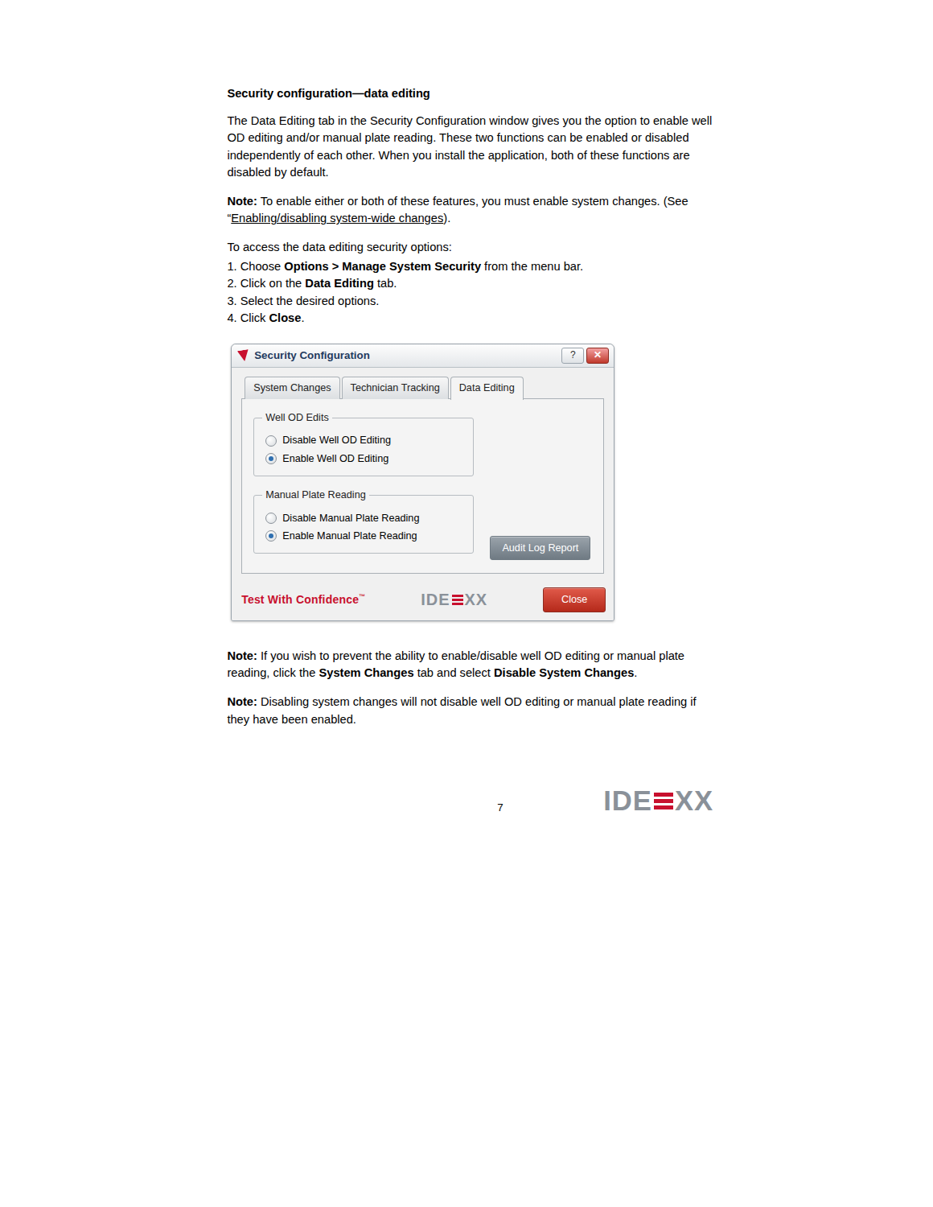Security configuration—data editing
The Data Editing tab in the Security Configuration window gives you the option to enable well OD editing and/or manual plate reading. These two functions can be enabled or disabled independently of each other. When you install the application, both of these functions are disabled by default.
Note: To enable either or both of these features, you must enable system changes. (See “Enabling/disabling system-wide changes).
To access the data editing security options:
1. Choose Options > Manage System Security from the menu bar.
2. Click on the Data Editing tab.
3. Select the desired options.
4. Click Close.
Security Configuration
?
✕
System Changes
Technician Tracking
Data Editing
Well OD Edits
Disable Well OD Editing
Enable Well OD Editing
Manual Plate Reading
Disable Manual Plate Reading
Enable Manual Plate Reading
Audit Log Report
Test With Confidence™
IDE XX
Close
Note: If you wish to prevent the ability to enable/disable well OD editing or manual plate reading, click the System Changes tab and select Disable System Changes.
Note: Disabling system changes will not disable well OD editing or manual plate reading if they have been enabled.
7
IDE XX